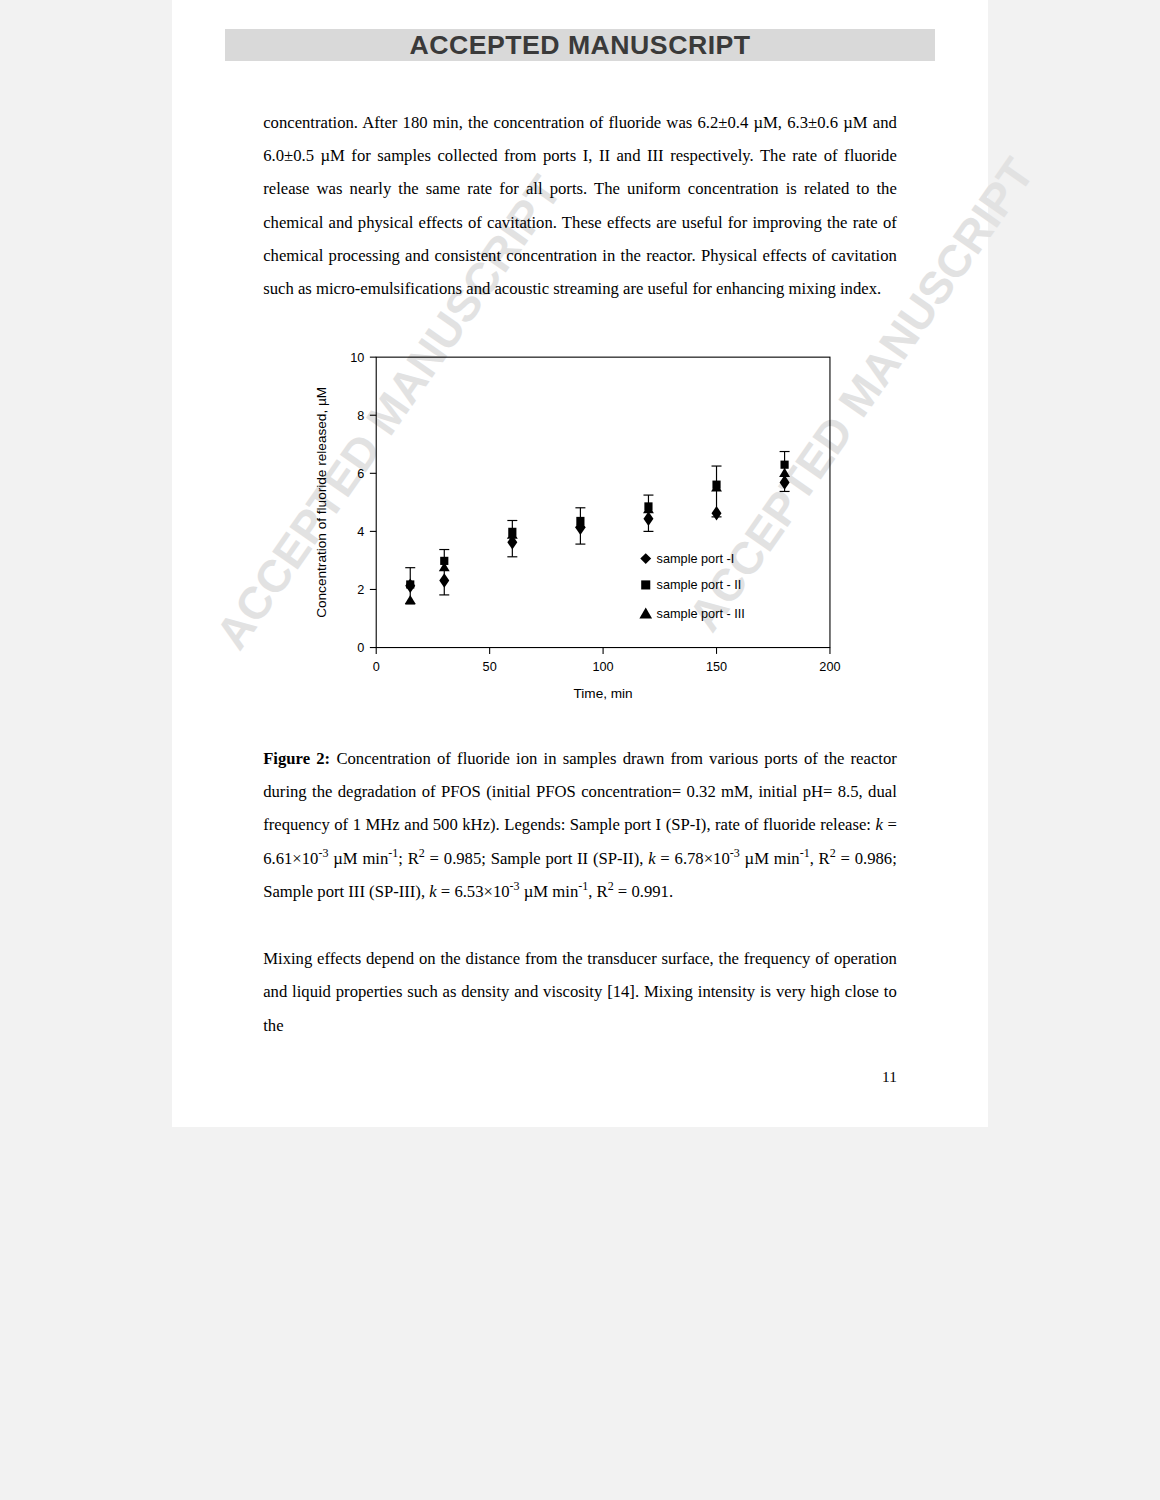ACCEPTED MANUSCRIPT
ACCEPTED MANUSCRIPT
ACCEPTED MANUSCRIPT
concentration. After 180 min, the concentration of fluoride was 6.2±0.4 µM, 6.3±0.6 µM and 6.0±0.5 µM for samples collected from ports I, II and III respectively. The rate of fluoride release was nearly the same rate for all ports. The uniform concentration is related to the chemical and physical effects of cavitation. These effects are useful for improving the rate of chemical processing and consistent concentration in the reactor. Physical effects of cavitation such as micro-emulsifications and acoustic streaming are useful for enhancing mixing index.
0 2 4 6 8 10 0 50 100 150 200 Time, min Concentration of fluoride released, µM sample port -I sample port - II sample port - III
Figure 2: Concentration of fluoride ion in samples drawn from various ports of the reactor during the degradation of PFOS (initial PFOS concentration= 0.32 mM, initial pH= 8.5, dual frequency of 1 MHz and 500 kHz). Legends: Sample port I (SP-I), rate of fluoride release: k = 6.61×10-3 µM min-1; R2 = 0.985; Sample port II (SP-II), k = 6.78×10-3 µM min-1, R2 = 0.986; Sample port III (SP-III), k = 6.53×10-3 µM min-1, R2 = 0.991.
Mixing effects depend on the distance from the transducer surface, the frequency of operation and liquid properties such as density and viscosity [14]. Mixing intensity is very high close to the
11